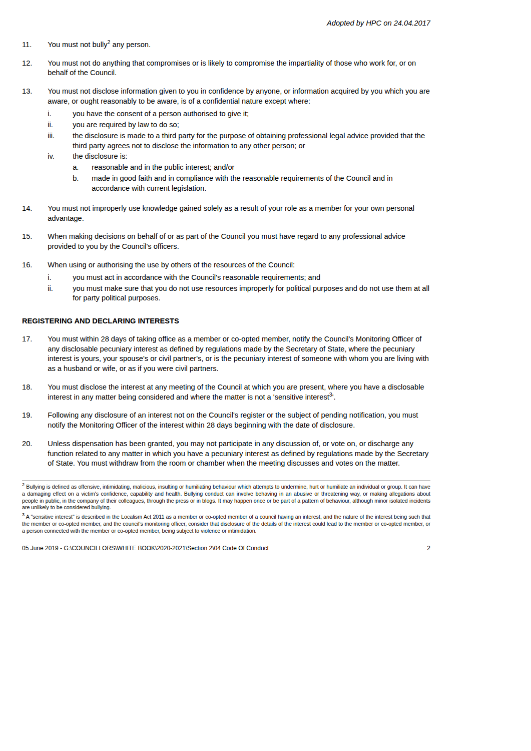Adopted by HPC on 24.04.2017
11. You must not bully2 any person.
12. You must not do anything that compromises or is likely to compromise the impartiality of those who work for, or on behalf of the Council.
13. You must not disclose information given to you in confidence by anyone, or information acquired by you which you are aware, or ought reasonably to be aware, is of a confidential nature except where:
i. you have the consent of a person authorised to give it;
ii. you are required by law to do so;
iii. the disclosure is made to a third party for the purpose of obtaining professional legal advice provided that the third party agrees not to disclose the information to any other person; or
iv. the disclosure is:
a. reasonable and in the public interest; and/or
b. made in good faith and in compliance with the reasonable requirements of the Council and in accordance with current legislation.
14. You must not improperly use knowledge gained solely as a result of your role as a member for your own personal advantage.
15. When making decisions on behalf of or as part of the Council you must have regard to any professional advice provided to you by the Council's officers.
16. When using or authorising the use by others of the resources of the Council:
i. you must act in accordance with the Council's reasonable requirements; and
ii. you must make sure that you do not use resources improperly for political purposes and do not use them at all for party political purposes.
Registering and Declaring Interests
17. You must within 28 days of taking office as a member or co-opted member, notify the Council's Monitoring Officer of any disclosable pecuniary interest as defined by regulations made by the Secretary of State, where the pecuniary interest is yours, your spouse's or civil partner's, or is the pecuniary interest of someone with whom you are living with as a husband or wife, or as if you were civil partners.
18. You must disclose the interest at any meeting of the Council at which you are present, where you have a disclosable interest in any matter being considered and where the matter is not a 'sensitive interest3'.
19. Following any disclosure of an interest not on the Council's register or the subject of pending notification, you must notify the Monitoring Officer of the interest within 28 days beginning with the date of disclosure.
20. Unless dispensation has been granted, you may not participate in any discussion of, or vote on, or discharge any function related to any matter in which you have a pecuniary interest as defined by regulations made by the Secretary of State. You must withdraw from the room or chamber when the meeting discusses and votes on the matter.
2 Bullying is defined as offensive, intimidating, malicious, insulting or humiliating behaviour which attempts to undermine, hurt or humiliate an individual or group. It can have a damaging effect on a victim's confidence, capability and health. Bullying conduct can involve behaving in an abusive or threatening way, or making allegations about people in public, in the company of their colleagues, through the press or in blogs. It may happen once or be part of a pattern of behaviour, although minor isolated incidents are unlikely to be considered bullying.
3 A "sensitive interest" is described in the Localism Act 2011 as a member or co-opted member of a council having an interest, and the nature of the interest being such that the member or co-opted member, and the council's monitoring officer, consider that disclosure of the details of the interest could lead to the member or co-opted member, or a person connected with the member or co-opted member, being subject to violence or intimidation.
05 June 2019 - G:\COUNCILLORS\WHITE BOOK\2020-2021\Section 2\04 Code Of Conduct 2